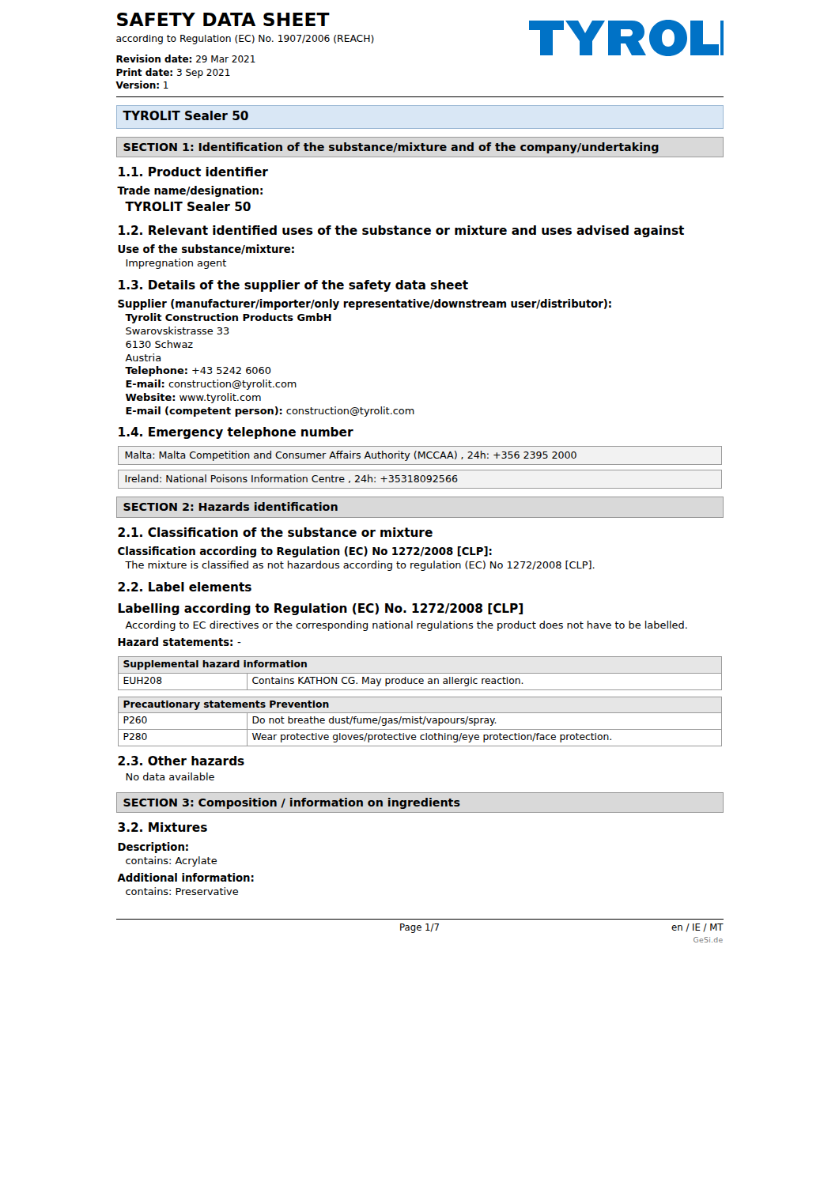SAFETY DATA SHEET
according to Regulation (EC) No. 1907/2006 (REACH)
Revision date: 29 Mar 2021
Print date: 3 Sep 2021
Version: 1
TYROLIT
TYROLIT Sealer 50
SECTION 1: Identification of the substance/mixture and of the company/undertaking
1.1. Product identifier
Trade name/designation:
TYROLIT Sealer 50
1.2. Relevant identified uses of the substance or mixture and uses advised against
Use of the substance/mixture:
Impregnation agent
1.3. Details of the supplier of the safety data sheet
Supplier (manufacturer/importer/only representative/downstream user/distributor):
Tyrolit Construction Products GmbH
Swarovskistrasse 33
6130 Schwaz
Austria
Telephone: +43 5242 6060
E-mail: construction@tyrolit.com
Website: www.tyrolit.com
E-mail (competent person): construction@tyrolit.com
1.4. Emergency telephone number
Malta: Malta Competition and Consumer Affairs Authority (MCCAA) , 24h: +356 2395 2000
Ireland: National Poisons Information Centre , 24h: +35318092566
SECTION 2: Hazards identification
2.1. Classification of the substance or mixture
Classification according to Regulation (EC) No 1272/2008 [CLP]:
The mixture is classified as not hazardous according to regulation (EC) No 1272/2008 [CLP].
2.2. Label elements
Labelling according to Regulation (EC) No. 1272/2008 [CLP]
According to EC directives or the corresponding national regulations the product does not have to be labelled.
Hazard statements: -
| Supplemental hazard information |
| --- |
| EUH208 | Contains KATHON CG. May produce an allergic reaction. |
| Precautionary statements Prevention |
| --- |
| P260 | Do not breathe dust/fume/gas/mist/vapours/spray. |
| P280 | Wear protective gloves/protective clothing/eye protection/face protection. |
2.3. Other hazards
No data available
SECTION 3: Composition / information on ingredients
3.2. Mixtures
Description:
contains: Acrylate
Additional information:
contains: Preservative
Page 1/7
en / IE / MT
GeSi.de